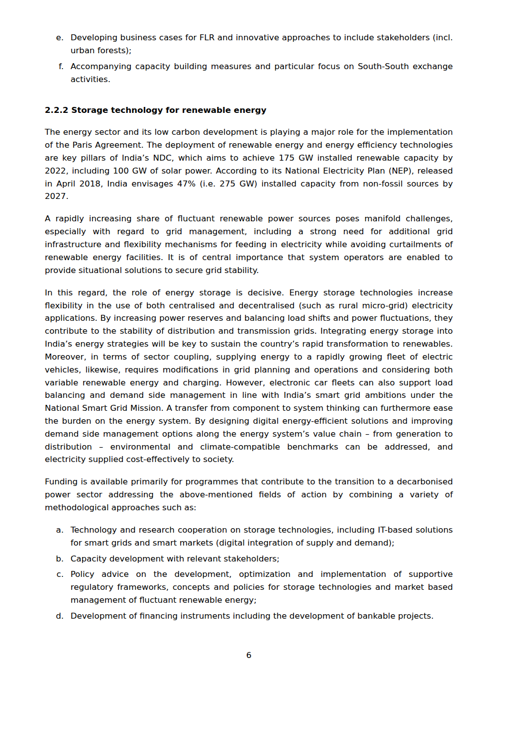Developing business cases for FLR and innovative approaches to include stakeholders (incl. urban forests);
Accompanying capacity building measures and particular focus on South-South exchange activities.
2.2.2 Storage technology for renewable energy
The energy sector and its low carbon development is playing a major role for the implementation of the Paris Agreement. The deployment of renewable energy and energy efficiency technologies are key pillars of India’s NDC, which aims to achieve 175 GW installed renewable capacity by 2022, including 100 GW of solar power. According to its National Electricity Plan (NEP), released in April 2018, India envisages 47% (i.e. 275 GW) installed capacity from non-fossil sources by 2027.
A rapidly increasing share of fluctuant renewable power sources poses manifold challenges, especially with regard to grid management, including a strong need for additional grid infrastructure and flexibility mechanisms for feeding in electricity while avoiding curtailments of renewable energy facilities. It is of central importance that system operators are enabled to provide situational solutions to secure grid stability.
In this regard, the role of energy storage is decisive. Energy storage technologies increase flexibility in the use of both centralised and decentralised (such as rural micro-grid) electricity applications. By increasing power reserves and balancing load shifts and power fluctuations, they contribute to the stability of distribution and transmission grids. Integrating energy storage into India’s energy strategies will be key to sustain the country’s rapid transformation to renewables. Moreover, in terms of sector coupling, supplying energy to a rapidly growing fleet of electric vehicles, likewise, requires modifications in grid planning and operations and considering both variable renewable energy and charging. However, electronic car fleets can also support load balancing and demand side management in line with India’s smart grid ambitions under the National Smart Grid Mission. A transfer from component to system thinking can furthermore ease the burden on the energy system. By designing digital energy-efficient solutions and improving demand side management options along the energy system’s value chain – from generation to distribution – environmental and climate-compatible benchmarks can be addressed, and electricity supplied cost-effectively to society.
Funding is available primarily for programmes that contribute to the transition to a decarbonised power sector addressing the above-mentioned fields of action by combining a variety of methodological approaches such as:
Technology and research cooperation on storage technologies, including IT-based solutions for smart grids and smart markets (digital integration of supply and demand);
Capacity development with relevant stakeholders;
Policy advice on the development, optimization and implementation of supportive regulatory frameworks, concepts and policies for storage technologies and market based management of fluctuant renewable energy;
Development of financing instruments including the development of bankable projects.
6